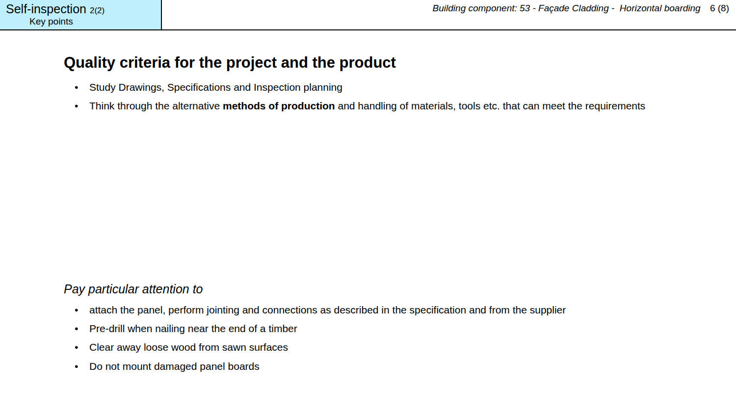Self-inspection 2(2)
Key points
Building component: 53 - Façade Cladding - Horizontal boarding 6 (8)
Quality criteria for the project and the product
Study Drawings, Specifications and Inspection planning
Think through the alternative methods of production and handling of materials, tools etc. that can meet the requirements
Pay particular attention to
attach the panel, perform jointing and connections as described in the specification and from the supplier
Pre-drill when nailing near the end of a timber
Clear away loose wood from sawn surfaces
Do not mount damaged panel boards